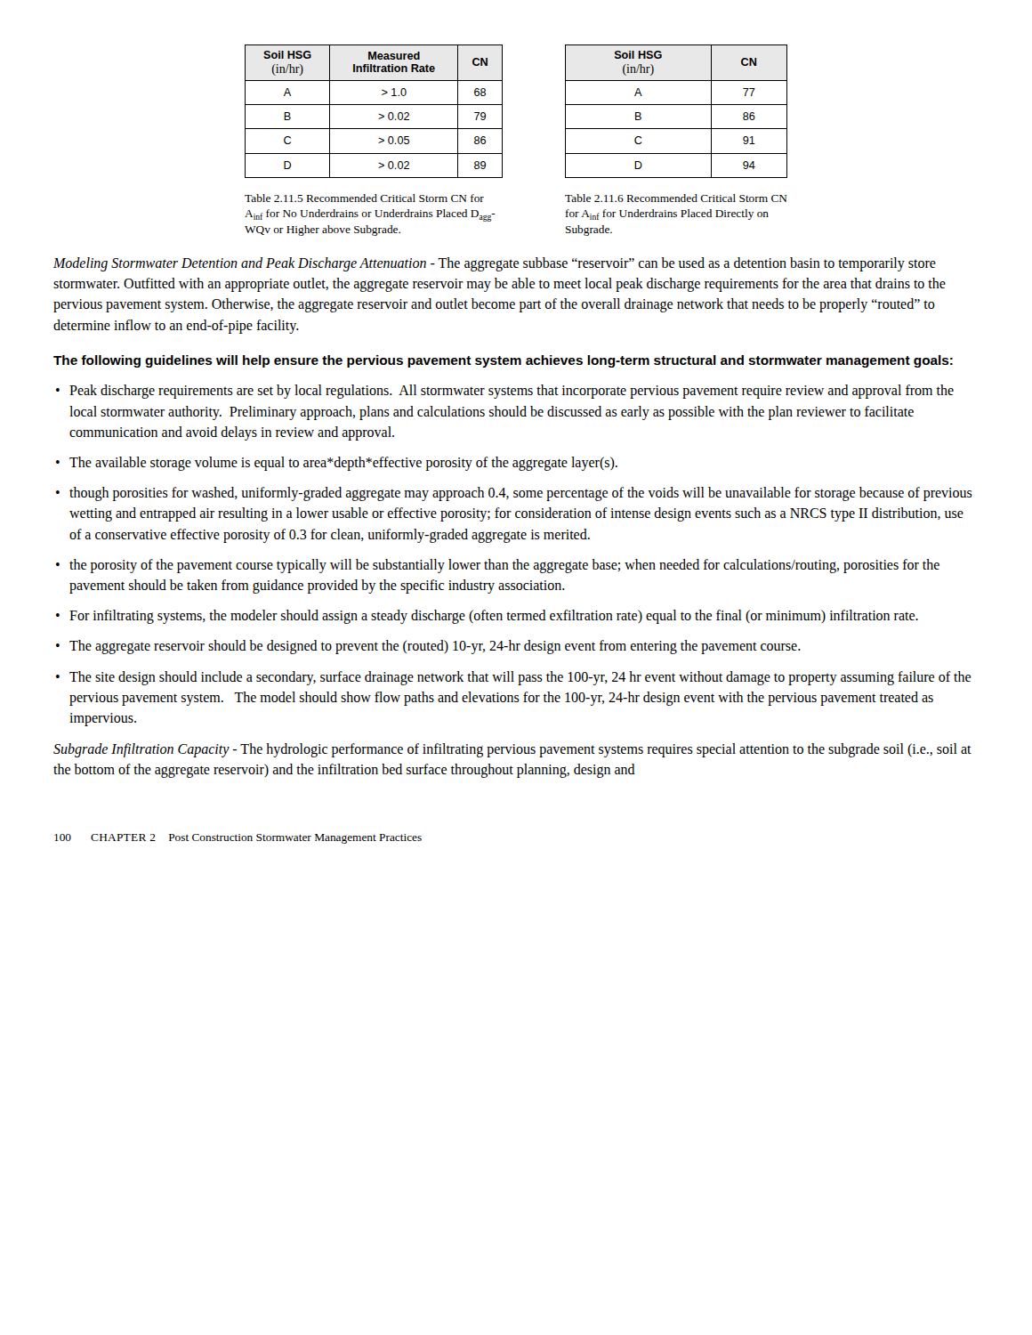| Soil HSG (in/hr) | Measured Infiltration Rate | CN |
| --- | --- | --- |
| A | > 1.0 | 68 |
| B | > 0.02 | 79 |
| C | > 0.05 | 86 |
| D | > 0.02 | 89 |
Table 2.11.5 Recommended Critical Storm CN for Ainf for No Underdrains or Underdrains Placed Dagg-WQv or Higher above Subgrade.
| Soil HSG (in/hr) | CN |
| --- | --- |
| A | 77 |
| B | 86 |
| C | 91 |
| D | 94 |
Table 2.11.6 Recommended Critical Storm CN for Ainf for Underdrains Placed Directly on Subgrade.
Modeling Stormwater Detention and Peak Discharge Attenuation - The aggregate subbase “reservoir” can be used as a detention basin to temporarily store stormwater. Outfitted with an appropriate outlet, the aggregate reservoir may be able to meet local peak discharge requirements for the area that drains to the pervious pavement system. Otherwise, the aggregate reservoir and outlet become part of the overall drainage network that needs to be properly “routed” to determine inflow to an end-of-pipe facility.
The following guidelines will help ensure the pervious pavement system achieves long-term structural and stormwater management goals:
Peak discharge requirements are set by local regulations. All stormwater systems that incorporate pervious pavement require review and approval from the local stormwater authority. Preliminary approach, plans and calculations should be discussed as early as possible with the plan reviewer to facilitate communication and avoid delays in review and approval.
The available storage volume is equal to area*depth*effective porosity of the aggregate layer(s).
though porosities for washed, uniformly-graded aggregate may approach 0.4, some percentage of the voids will be unavailable for storage because of previous wetting and entrapped air resulting in a lower usable or effective porosity; for consideration of intense design events such as a NRCS type II distribution, use of a conservative effective porosity of 0.3 for clean, uniformly-graded aggregate is merited.
the porosity of the pavement course typically will be substantially lower than the aggregate base; when needed for calculations/routing, porosities for the pavement should be taken from guidance provided by the specific industry association.
For infiltrating systems, the modeler should assign a steady discharge (often termed exfiltration rate) equal to the final (or minimum) infiltration rate.
The aggregate reservoir should be designed to prevent the (routed) 10-yr, 24-hr design event from entering the pavement course.
The site design should include a secondary, surface drainage network that will pass the 100-yr, 24 hr event without damage to property assuming failure of the pervious pavement system. The model should show flow paths and elevations for the 100-yr, 24-hr design event with the pervious pavement treated as impervious.
Subgrade Infiltration Capacity - The hydrologic performance of infiltrating pervious pavement systems requires special attention to the subgrade soil (i.e., soil at the bottom of the aggregate reservoir) and the infiltration bed surface throughout planning, design and
100 CHAPTER 2 Post Construction Stormwater Management Practices